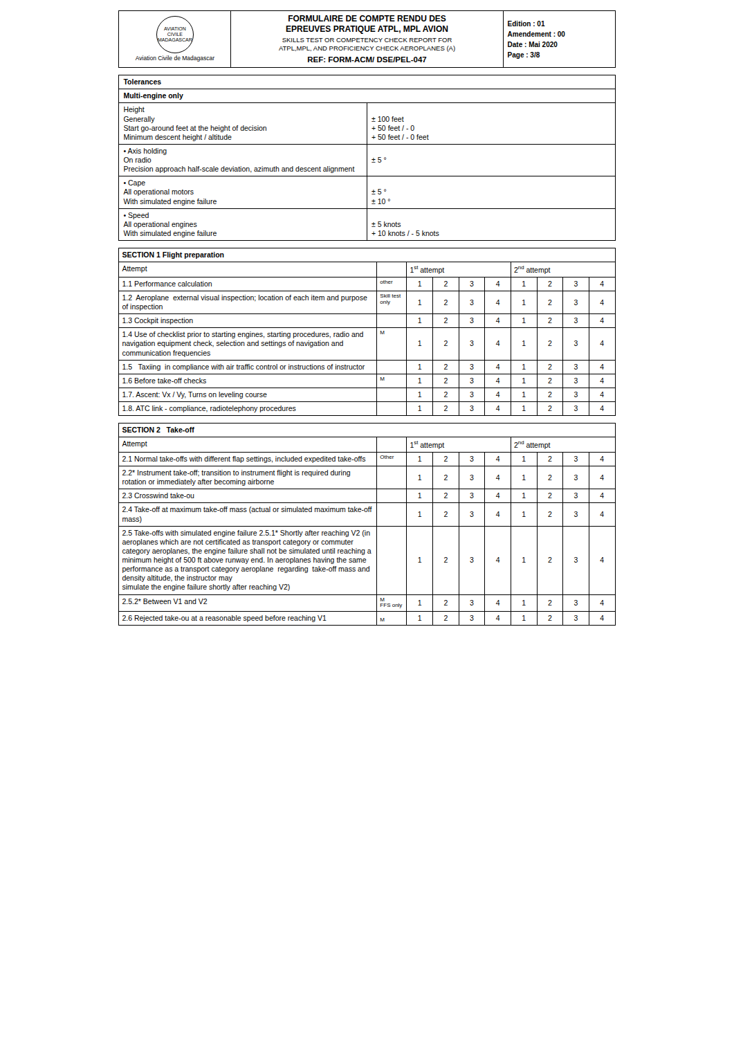| AVIATION CIVILE MADAGASCAR Aviation Civile de Madagascar | FORMULAIRE DE COMPTE RENDU DES EPREUVES PRATIQUE ATPL, MPL AVION SKILLS TEST OR COMPETENCY CHECK REPORT FOR ATPL,MPL, AND PROFICIENCY CHECK AEROPLANES (A) REF: FORM-ACM/ DSE/PEL-047 | Edition : 01 Amendement : 00 Date : Mai 2020 Page : 3/8 |
| Tolerances |
| Multi-engine only |
| Height Generally Start go-around feet at the height of decision Minimum descent height / altitude | ± 100 feet + 50 feet / - 0 + 50 feet / - 0 feet |
| • Axis holding On radio Precision approach half-scale deviation, azimuth and descent alignment | ± 5 ° |
| • Cape All operational motors With simulated engine failure | ± 5 ° ± 10 ° |
| • Speed All operational engines With simulated engine failure | ± 5 knots + 10 knots / - 5 knots |
| SECTION 1 Flight preparation |
| Attempt | | 1 st attempt | 2 nd attempt |
| 1.1 Performance calculation | other | 1 | 2 | 3 | 4 | 1 | 2 | 3 | 4 |
| 1.2 Aeroplane external visual inspection; location of each item and purpose of inspection | Skill test only | 1 | 2 | 3 | 4 | 1 | 2 | 3 | 4 |
| 1.3 Cockpit inspection | | 1 | 2 | 3 | 4 | 1 | 2 | 3 | 4 |
| 1.4 Use of checklist prior to starting engines, starting procedures, radio and navigation equipment check, selection and settings of navigation and communication frequencies | M | 1 | 2 | 3 | 4 | 1 | 2 | 3 | 4 |
| 1.5 Taxiing in compliance with air traffic control or instructions of instructor | | 1 | 2 | 3 | 4 | 1 | 2 | 3 | 4 |
| 1.6 Before take-off checks | M | 1 | 2 | 3 | 4 | 1 | 2 | 3 | 4 |
| 1.7. Ascent: Vx / Vy, Turns on leveling course | | 1 | 2 | 3 | 4 | 1 | 2 | 3 | 4 |
| 1.8. ATC link - compliance, radiotelephony procedures | | 1 | 2 | 3 | 4 | 1 | 2 | 3 | 4 |
| SECTION 2 Take-off |
| Attempt | | 1 st attempt | 2 nd attempt |
| 2.1 Normal take-offs with different flap settings, included expedited take-offs | Other | 1 | 2 | 3 | 4 | 1 | 2 | 3 | 4 |
| 2.2* Instrument take-off; transition to instrument flight is required during rotation or immediately after becoming airborne | | 1 | 2 | 3 | 4 | 1 | 2 | 3 | 4 |
| 2.3 Crosswind take-ou | | 1 | 2 | 3 | 4 | 1 | 2 | 3 | 4 |
| 2.4 Take-off at maximum take-off mass (actual or simulated maximum take-off mass) | | 1 | 2 | 3 | 4 | 1 | 2 | 3 | 4 |
| 2.5 Take-offs with simulated engine failure 2.5.1* Shortly after reaching V2 (in aeroplanes which are not certificated as transport category or commuter category aeroplanes, the engine failure shall not be simulated until reaching a minimum height of 500 ft above runway end. In aeroplanes having the same performance as a transport category aeroplane regarding take-off mass and density altitude, the instructor may simulate the engine failure shortly after reaching V2) | | 1 | 2 | 3 | 4 | 1 | 2 | 3 | 4 |
| 2.5.2* Between V1 and V2 | M FFS only | 1 | 2 | 3 | 4 | 1 | 2 | 3 | 4 |
| 2.6 Rejected take-ou at a reasonable speed before reaching V1 | M | 1 | 2 | 3 | 4 | 1 | 2 | 3 | 4 |